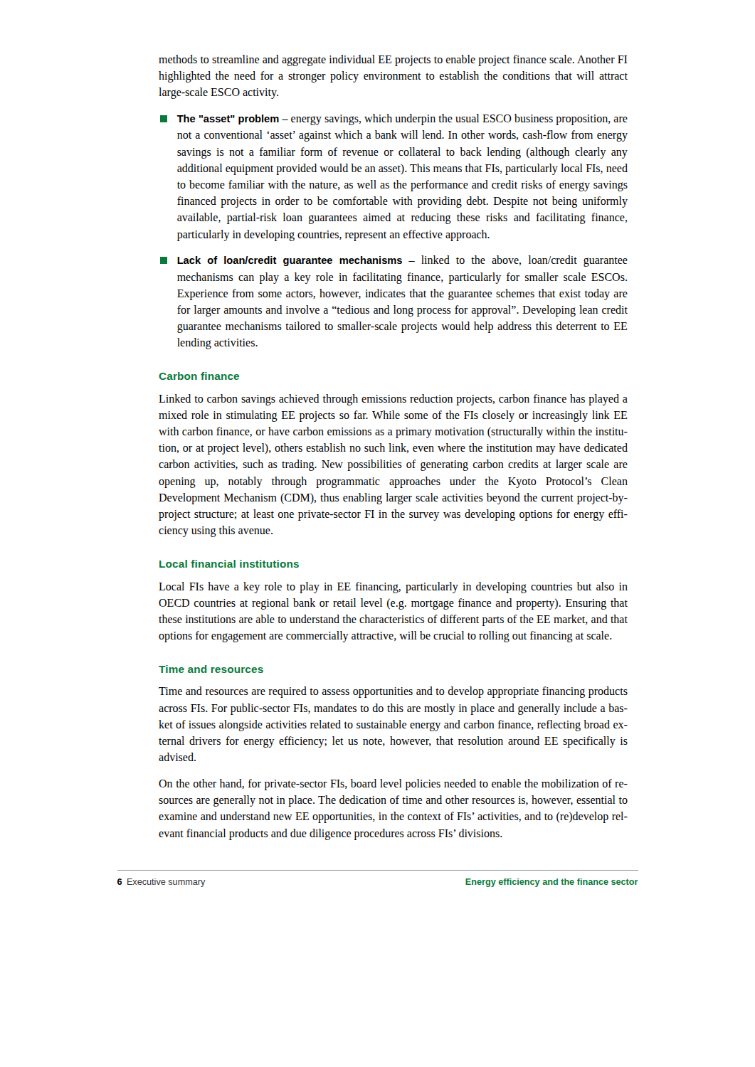methods to streamline and aggregate individual EE projects to enable project finance scale. Another FI highlighted the need for a stronger policy environment to establish the conditions that will attract large-scale ESCO activity.
The "asset" problem – energy savings, which underpin the usual ESCO business proposition, are not a conventional ‘asset’ against which a bank will lend. In other words, cash-flow from energy savings is not a familiar form of revenue or collateral to back lending (although clearly any additional equipment provided would be an asset). This means that FIs, particularly local FIs, need to become familiar with the nature, as well as the performance and credit risks of energy savings financed projects in order to be comfortable with providing debt. Despite not being uniformly available, partial-risk loan guarantees aimed at reducing these risks and facilitating finance, particularly in developing countries, represent an effective approach.
Lack of loan/credit guarantee mechanisms – linked to the above, loan/credit guarantee mechanisms can play a key role in facilitating finance, particularly for smaller scale ESCOs. Experience from some actors, however, indicates that the guarantee schemes that exist today are for larger amounts and involve a “tedious and long process for approval”. Developing lean credit guarantee mechanisms tailored to smaller-scale projects would help address this deterrent to EE lending activities.
Carbon finance
Linked to carbon savings achieved through emissions reduction projects, carbon finance has played a mixed role in stimulating EE projects so far. While some of the FIs closely or increasingly link EE with carbon finance, or have carbon emissions as a primary motivation (structurally within the institution, or at project level), others establish no such link, even where the institution may have dedicated carbon activities, such as trading. New possibilities of generating carbon credits at larger scale are opening up, notably through programmatic approaches under the Kyoto Protocol’s Clean Development Mechanism (CDM), thus enabling larger scale activities beyond the current project-by-project structure; at least one private-sector FI in the survey was developing options for energy efficiency using this avenue.
Local financial institutions
Local FIs have a key role to play in EE financing, particularly in developing countries but also in OECD countries at regional bank or retail level (e.g. mortgage finance and property). Ensuring that these institutions are able to understand the characteristics of different parts of the EE market, and that options for engagement are commercially attractive, will be crucial to rolling out financing at scale.
Time and resources
Time and resources are required to assess opportunities and to develop appropriate financing products across FIs. For public-sector FIs, mandates to do this are mostly in place and generally include a basket of issues alongside activities related to sustainable energy and carbon finance, reflecting broad external drivers for energy efficiency; let us note, however, that resolution around EE specifically is advised.
On the other hand, for private-sector FIs, board level policies needed to enable the mobilization of resources are generally not in place. The dedication of time and other resources is, however, essential to examine and understand new EE opportunities, in the context of FIs’ activities, and to (re)develop relevant financial products and due diligence procedures across FIs’ divisions.
6 Executive summary
Energy efficiency and the finance sector